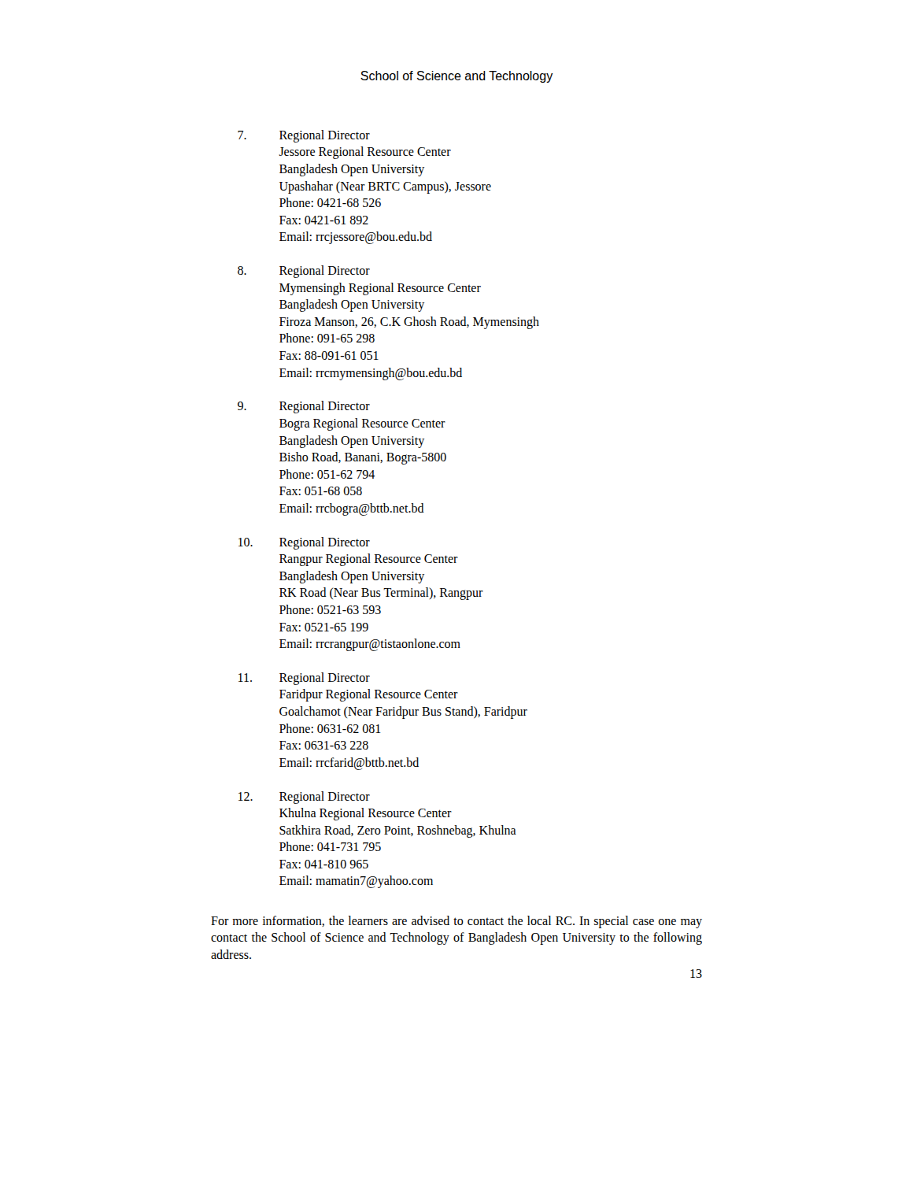School of Science and Technology
7.
Regional Director
Jessore Regional Resource Center
Bangladesh Open University
Upashahar (Near BRTC Campus), Jessore
Phone: 0421-68 526
Fax: 0421-61 892
Email: rrcjessore@bou.edu.bd
8.
Regional Director
Mymensingh Regional Resource Center
Bangladesh Open University
Firoza Manson, 26, C.K Ghosh Road, Mymensingh
Phone: 091-65 298
Fax: 88-091-61 051
Email: rrcmymensingh@bou.edu.bd
9.
Regional Director
Bogra Regional Resource Center
Bangladesh Open University
Bisho Road, Banani, Bogra-5800
Phone: 051-62 794
Fax: 051-68 058
Email: rrcbogra@bttb.net.bd
10.
Regional Director
Rangpur Regional Resource Center
Bangladesh Open University
RK Road (Near Bus Terminal), Rangpur
Phone: 0521-63 593
Fax: 0521-65 199
Email: rrcrangpur@tistaonlone.com
11.
Regional Director
Faridpur Regional Resource Center
Goalchamot (Near Faridpur Bus Stand), Faridpur
Phone: 0631-62 081
Fax: 0631-63 228
Email: rrcfarid@bttb.net.bd
12.
Regional Director
Khulna Regional Resource Center
Satkhira Road, Zero Point, Roshnebag, Khulna
Phone: 041-731 795
Fax: 041-810 965
Email: mamatin7@yahoo.com
For more information, the learners are advised to contact the local RC. In special case one may contact the School of Science and Technology of Bangladesh Open University to the following address.
13